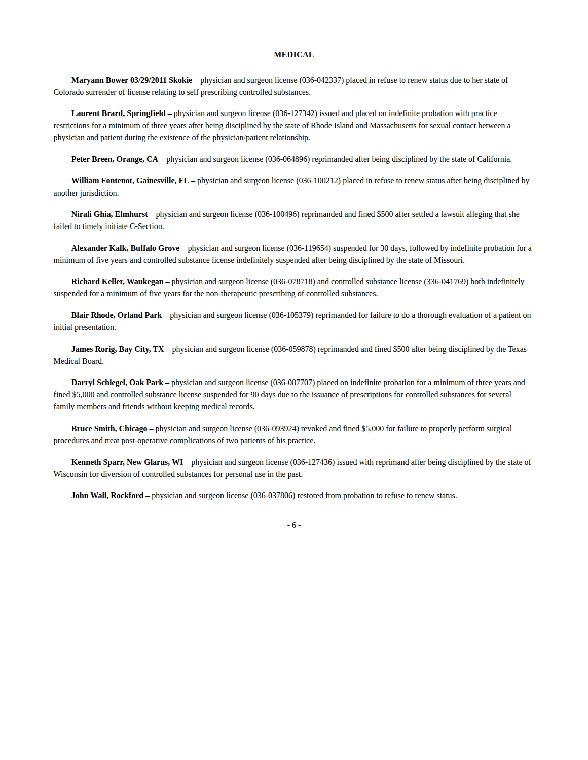MEDICAL
Maryann Bower 03/29/2011 Skokie – physician and surgeon license (036-042337) placed in refuse to renew status due to her state of Colorado surrender of license relating to self prescribing controlled substances.
Laurent Brard, Springfield – physician and surgeon license (036-127342) issued and placed on indefinite probation with practice restrictions for a minimum of three years after being disciplined by the state of Rhode Island and Massachusetts for sexual contact between a physician and patient during the existence of the physician/patient relationship.
Peter Breen, Orange, CA – physician and surgeon license (036-064896) reprimanded after being disciplined by the state of California.
William Fontenot, Gainesville, FL – physician and surgeon license (036-100212) placed in refuse to renew status after being disciplined by another jurisdiction.
Nirali Ghia, Elmhurst – physician and surgeon license (036-100496) reprimanded and fined $500 after settled a lawsuit alleging that she failed to timely initiate C-Section.
Alexander Kalk, Buffalo Grove – physician and surgeon license (036-119654) suspended for 30 days, followed by indefinite probation for a minimum of five years and controlled substance license indefinitely suspended after being disciplined by the state of Missouri.
Richard Keller, Waukegan – physician and surgeon license (036-078718) and controlled substance license (336-041769) both indefinitely suspended for a minimum of five years for the non-therapeutic prescribing of controlled substances.
Blair Rhode, Orland Park – physician and surgeon license (036-105379) reprimanded for failure to do a thorough evaluation of a patient on initial presentation.
James Rorig, Bay City, TX – physician and surgeon license (036-059878) reprimanded and fined $500 after being disciplined by the Texas Medical Board.
Darryl Schlegel, Oak Park – physician and surgeon license (036-087707) placed on indefinite probation for a minimum of three years and fined $5,000 and controlled substance license suspended for 90 days due to the issuance of prescriptions for controlled substances for several family members and friends without keeping medical records.
Bruce Smith, Chicago – physician and surgeon license (036-093924) revoked and fined $5,000 for failure to properly perform surgical procedures and treat post-operative complications of two patients of his practice.
Kenneth Sparr, New Glarus, WI – physician and surgeon license (036-127436) issued with reprimand after being disciplined by the state of Wisconsin for diversion of controlled substances for personal use in the past.
John Wall, Rockford – physician and surgeon license (036-037806) restored from probation to refuse to renew status.
- 6 -